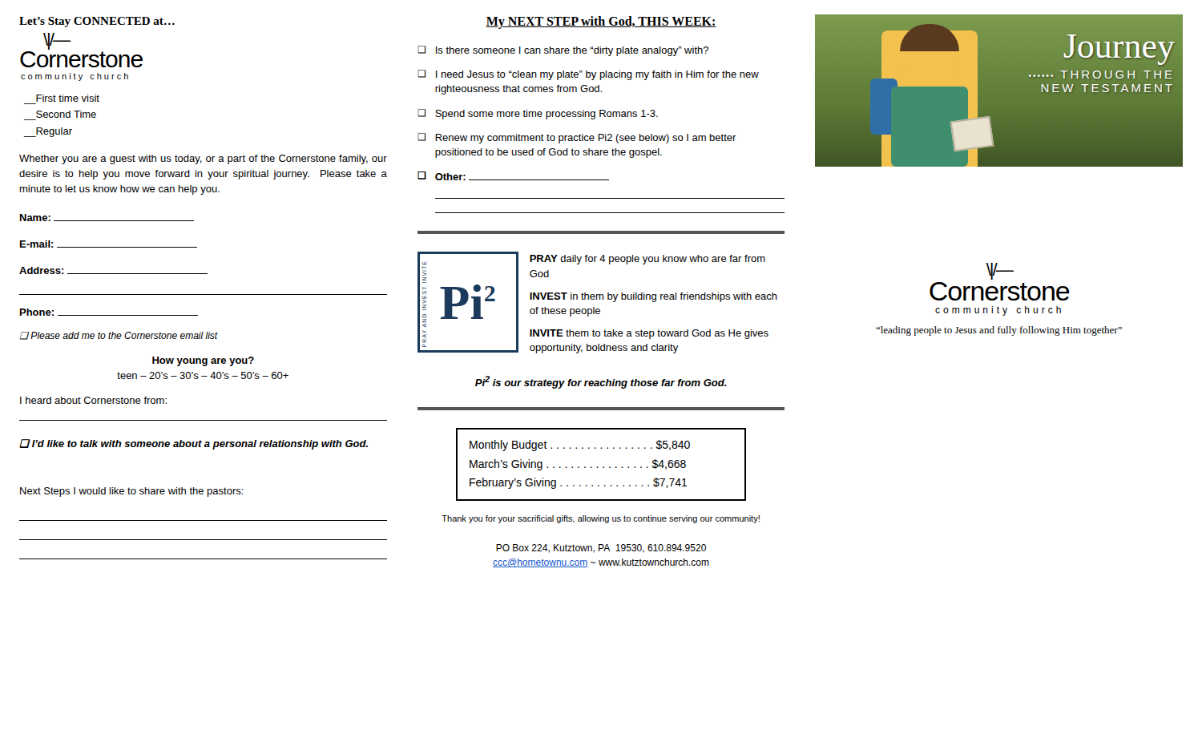Let’s Stay CONNECTED at…
\|/—
Cornerstone
community church
__First time visit __Second Time __Regular
Whether you are a guest with us today, or a part of the Cornerstone family, our desire is to help you move forward in your spiritual journey. Please take a minute to let us know how we can help you.
Name:
E-mail:
Address:
Phone:
❑ Please add me to the Cornerstone email list
How young are you?
teen – 20’s – 30’s – 40’s – 50’s – 60+
I heard about Cornerstone from:
❑ I’d like to talk with someone about a personal relationship with God.
Next Steps I would like to share with the pastors:
My NEXT STEP with God, THIS WEEK:
Is there someone I can share the “dirty plate analogy” with?
I need Jesus to “clean my plate” by placing my faith in Him for the new righteousness that comes from God.
Spend some more time processing Romans 1-3.
Renew my commitment to practice Pi2 (see below) so I am better positioned to be used of God to share the gospel.
Other:
PRAY AND INVEST INVITE Pi2
PRAY daily for 4 people you know who are far from God
INVEST in them by building real friendships with each of these people
INVITE them to take a step toward God as He gives opportunity, boldness and clarity
Pi2 is our strategy for reaching those far from God.
Monthly Budget . . . . . . . . . . . . . . . . . $5,840
March’s Giving . . . . . . . . . . . . . . . . . $4,668
February’s Giving . . . . . . . . . . . . . . . $7,741
Thank you for your sacrificial gifts, allowing us to continue serving our community!
PO Box 224, Kutztown, PA 19530, 610.894.9520
ccc@hometownu.com ~ www.kutztownchurch.com
Journey
•••••• THROUGH THE
NEW TESTAMENT
\|/—
Cornerstone
community church
“leading people to Jesus and fully following Him together”